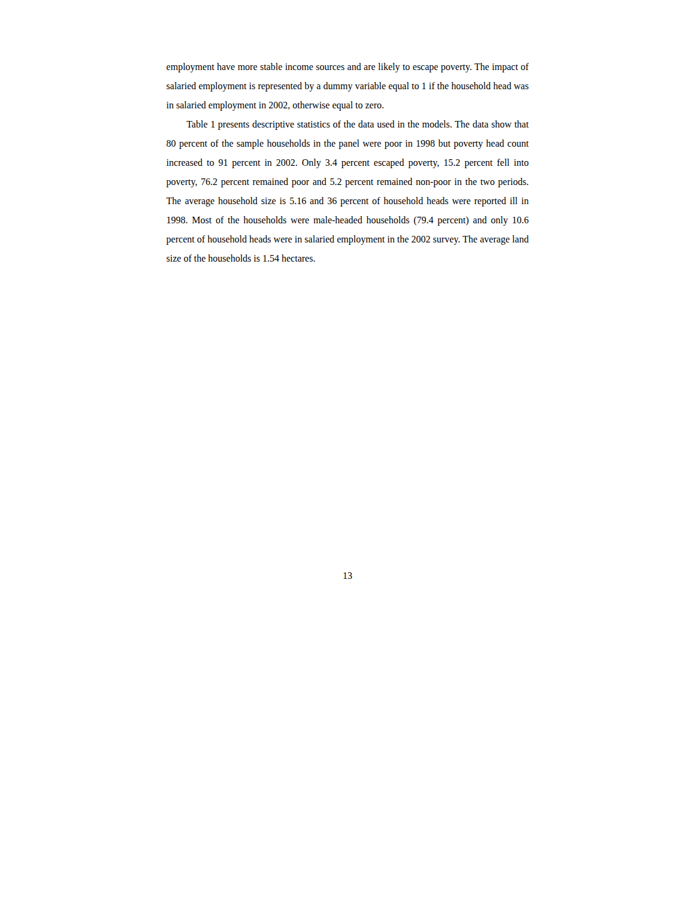employment have more stable income sources and are likely to escape poverty. The impact of salaried employment is represented by a dummy variable equal to 1 if the household head was in salaried employment in 2002, otherwise equal to zero.
Table 1 presents descriptive statistics of the data used in the models. The data show that 80 percent of the sample households in the panel were poor in 1998 but poverty head count increased to 91 percent in 2002. Only 3.4 percent escaped poverty, 15.2 percent fell into poverty, 76.2 percent remained poor and 5.2 percent remained non-poor in the two periods. The average household size is 5.16 and 36 percent of household heads were reported ill in 1998. Most of the households were male-headed households (79.4 percent) and only 10.6 percent of household heads were in salaried employment in the 2002 survey. The average land size of the households is 1.54 hectares.
13